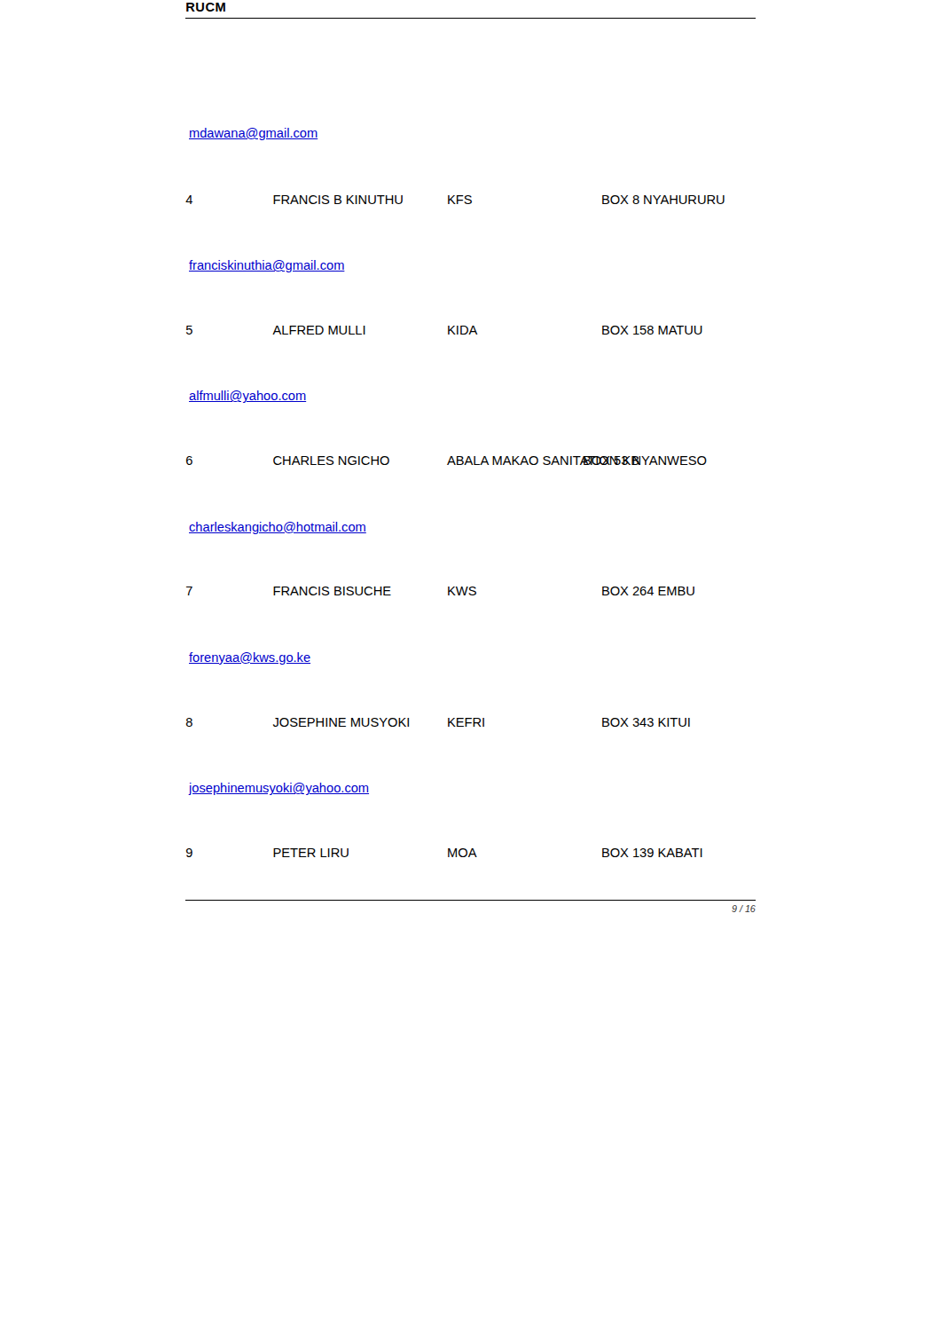RUCM
mdawana@gmail.com
| 4 | FRANCIS B KINUTHU | KFS | BOX 8 NYAHURURU |
franciskinuthia@gmail.com
| 5 | ALFRED MULLI | KIDA | BOX 158 MATUU |
alfmulli@yahoo.com
| 6 | CHARLES NGICHO | ABALA MAKAO SANITATION KB | BOX 53 NYANWESO |
charleskangicho@hotmail.com
| 7 | FRANCIS BISUCHE | KWS | BOX 264 EMBU |
forenyaa@kws.go.ke
| 8 | JOSEPHINE MUSYOKI | KEFRI | BOX 343 KITUI |
josephinemusyoki@yahoo.com
| 9 | PETER LIRU | MOA | BOX 139 KABATI |
9 / 16